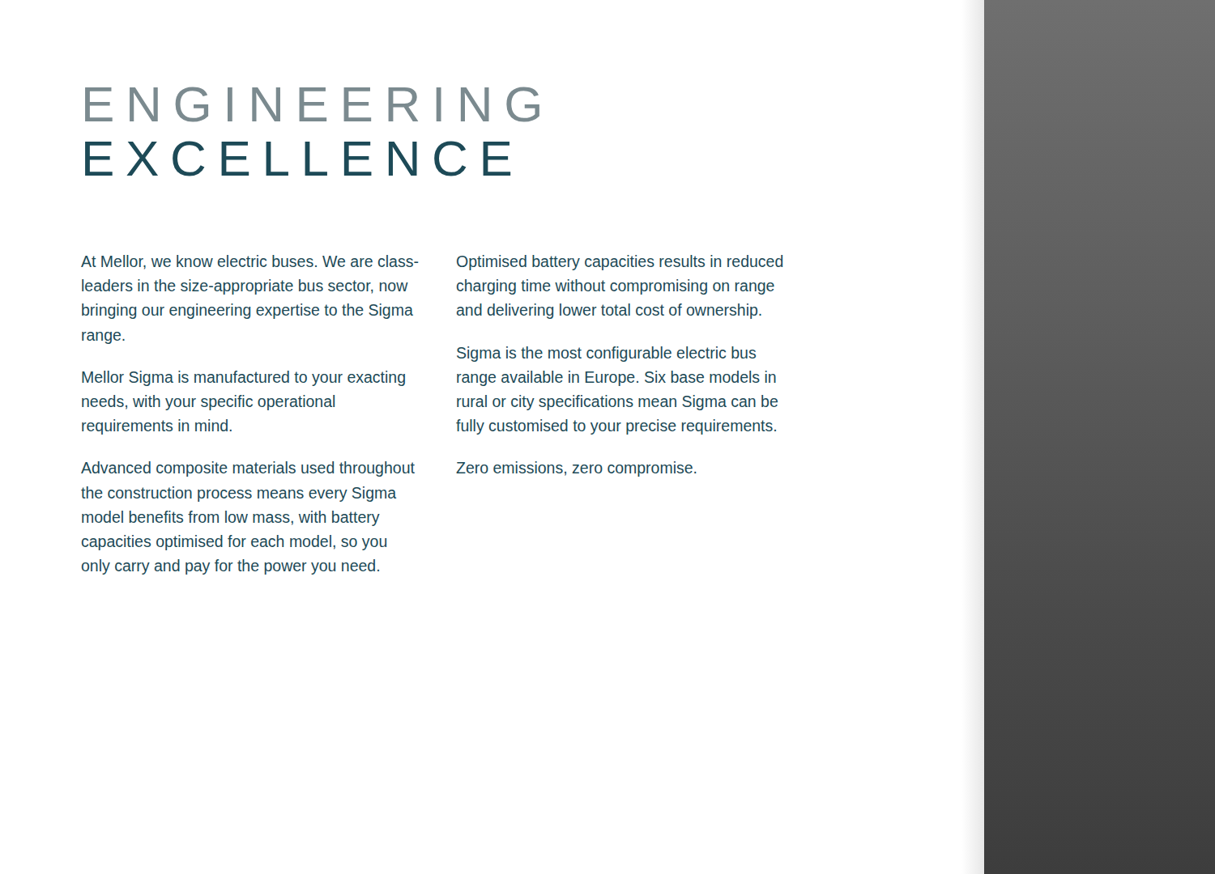Engineering Excellence
At Mellor, we know electric buses. We are class-leaders in the size-appropriate bus sector, now bringing our engineering expertise to the Sigma range.
Mellor Sigma is manufactured to your exacting needs, with your specific operational requirements in mind.
Advanced composite materials used throughout the construction process means every Sigma model benefits from low mass, with battery capacities optimised for each model, so you only carry and pay for the power you need.
Optimised battery capacities results in reduced charging time without compromising on range and delivering lower total cost of ownership.
Sigma is the most configurable electric bus range available in Europe. Six base models in rural or city specifications mean Sigma can be fully customised to your precise requirements.
Zero emissions, zero compromise.